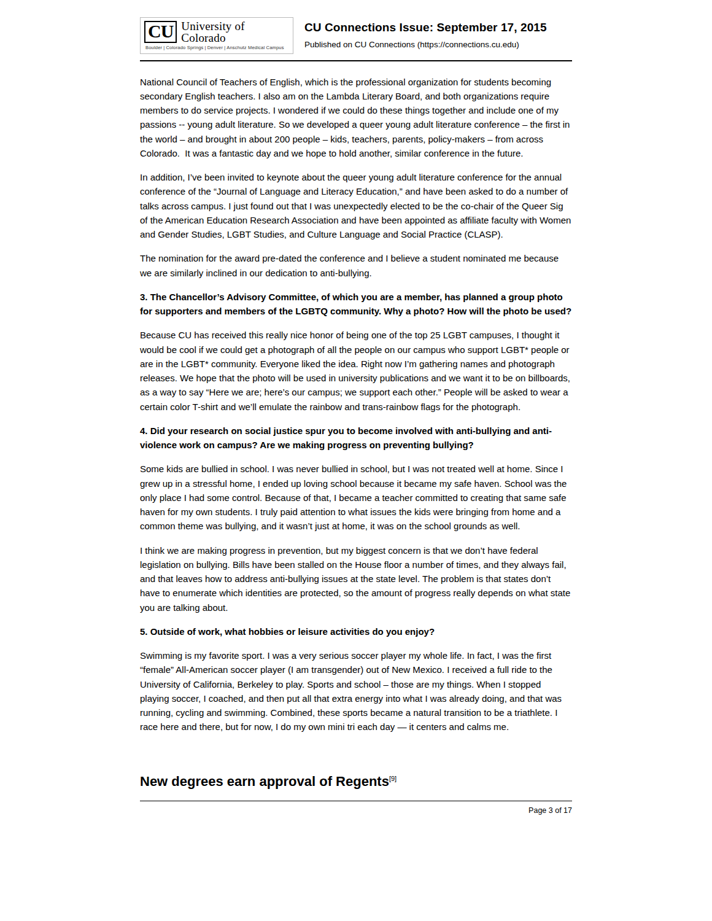CU University of Colorado
Boulder|Colorado Springs|Denver|Anschutz Medical Campus
CU Connections Issue: September 17, 2015
Published on CU Connections (https://connections.cu.edu)
National Council of Teachers of English, which is the professional organization for students becoming secondary English teachers. I also am on the Lambda Literary Board, and both organizations require members to do service projects. I wondered if we could do these things together and include one of my passions -- young adult literature. So we developed a queer young adult literature conference – the first in the world – and brought in about 200 people – kids, teachers, parents, policy-makers – from across Colorado. It was a fantastic day and we hope to hold another, similar conference in the future.
In addition, I’ve been invited to keynote about the queer young adult literature conference for the annual conference of the “Journal of Language and Literacy Education,” and have been asked to do a number of talks across campus. I just found out that I was unexpectedly elected to be the co-chair of the Queer Sig of the American Education Research Association and have been appointed as affiliate faculty with Women and Gender Studies, LGBT Studies, and Culture Language and Social Practice (CLASP).
The nomination for the award pre-dated the conference and I believe a student nominated me because we are similarly inclined in our dedication to anti-bullying.
3. The Chancellor’s Advisory Committee, of which you are a member, has planned a group photo for supporters and members of the LGBTQ community. Why a photo? How will the photo be used?
Because CU has received this really nice honor of being one of the top 25 LGBT campuses, I thought it would be cool if we could get a photograph of all the people on our campus who support LGBT* people or are in the LGBT* community. Everyone liked the idea. Right now I’m gathering names and photograph releases. We hope that the photo will be used in university publications and we want it to be on billboards, as a way to say “Here we are; here’s our campus; we support each other.” People will be asked to wear a certain color T-shirt and we’ll emulate the rainbow and trans-rainbow flags for the photograph.
4. Did your research on social justice spur you to become involved with anti-bullying and anti-violence work on campus? Are we making progress on preventing bullying?
Some kids are bullied in school. I was never bullied in school, but I was not treated well at home. Since I grew up in a stressful home, I ended up loving school because it became my safe haven. School was the only place I had some control. Because of that, I became a teacher committed to creating that same safe haven for my own students. I truly paid attention to what issues the kids were bringing from home and a common theme was bullying, and it wasn’t just at home, it was on the school grounds as well.
I think we are making progress in prevention, but my biggest concern is that we don’t have federal legislation on bullying. Bills have been stalled on the House floor a number of times, and they always fail, and that leaves how to address anti-bullying issues at the state level. The problem is that states don’t have to enumerate which identities are protected, so the amount of progress really depends on what state you are talking about.
5. Outside of work, what hobbies or leisure activities do you enjoy?
Swimming is my favorite sport. I was a very serious soccer player my whole life. In fact, I was the first “female” All-American soccer player (I am transgender) out of New Mexico. I received a full ride to the University of California, Berkeley to play. Sports and school – those are my things. When I stopped playing soccer, I coached, and then put all that extra energy into what I was already doing, and that was running, cycling and swimming. Combined, these sports became a natural transition to be a triathlete. I race here and there, but for now, I do my own mini tri each day — it centers and calms me.
New degrees earn approval of Regents[9]
Page 3 of 17